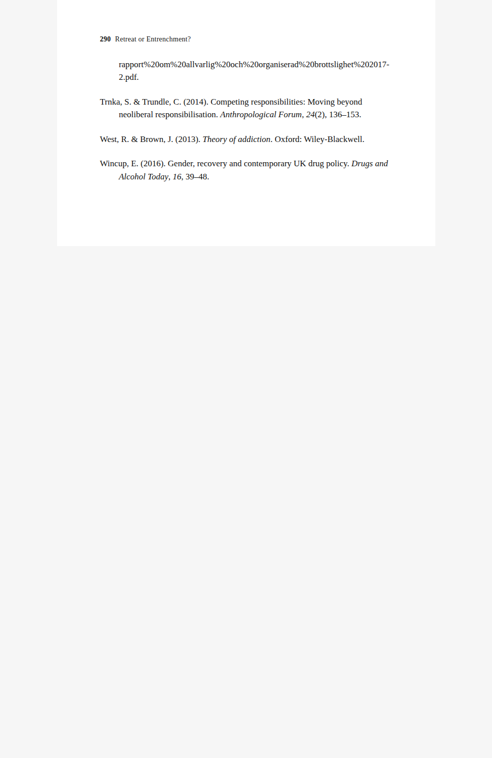290 Retreat or Entrenchment?
rapport%20om%20allvarlig%20och%20organiserad%20brottslighet%202017-2.pdf.
Trnka, S. & Trundle, C. (2014). Competing responsibilities: Moving beyond neoliberal responsibilisation. Anthropological Forum, 24(2), 136–153.
West, R. & Brown, J. (2013). Theory of addiction. Oxford: Wiley-Blackwell.
Wincup, E. (2016). Gender, recovery and contemporary UK drug policy. Drugs and Alcohol Today, 16, 39–48.